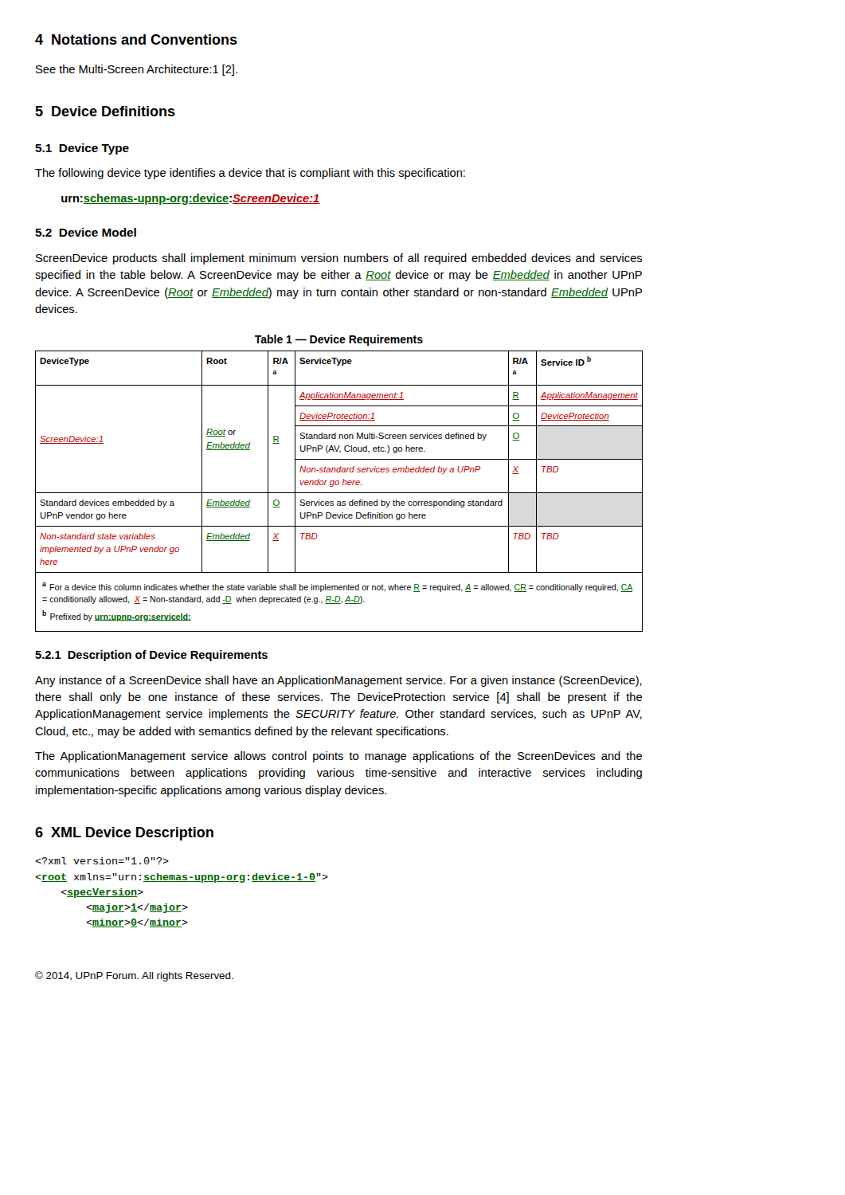4 Notations and Conventions
See the Multi-Screen Architecture:1 [2].
5 Device Definitions
5.1 Device Type
The following device type identifies a device that is compliant with this specification:
urn: schemas-upnp-org:device: ScreenDevice:1
5.2 Device Model
ScreenDevice products shall implement minimum version numbers of all required embedded devices and services specified in the table below. A ScreenDevice may be either a Root device or may be Embedded in another UPnP device. A ScreenDevice (Root or Embedded) may in turn contain other standard or non-standard Embedded UPnP devices.
Table 1 — Device Requirements
| DeviceType | Root | R/A a | ServiceType | R/A a | Service ID b |
| --- | --- | --- | --- | --- | --- |
| ScreenDevice:1 | Root or Embedded | R | ApplicationManagement:1 | R | ApplicationManagement |
| DeviceProtection:1 | O | DeviceProtection |
| Standard non Multi-Screen services defined by UPnP (AV, Cloud, etc.) go here. | O | |
| Non-standard services embedded by a UPnP vendor go here. | X | TBD |
| Standard devices embedded by a UPnP vendor go here | Embedded | O | Services as defined by the corresponding standard UPnP Device Definition go here | | |
| Non-standard state variables implemented by a UPnP vendor go here | Embedded | X | TBD | TBD | TBD |
aFor a device this column indicates whether the state variable shall be implemented or not, where R = required, A = allowed, CR = conditionally required, CA = conditionally allowed, X = Non-standard, add -D when deprecated (e.g., R-D, A-D).
bPrefixed by urn:upnp-org:serviceId:
5.2.1 Description of Device Requirements
Any instance of a ScreenDevice shall have an ApplicationManagement service. For a given instance (ScreenDevice), there shall only be one instance of these services. The DeviceProtection service [4] shall be present if the ApplicationManagement service implements the SECURITY feature. Other standard services, such as UPnP AV, Cloud, etc., may be added with semantics defined by the relevant specifications.
The ApplicationManagement service allows control points to manage applications of the ScreenDevices and the communications between applications providing various time-sensitive and interactive services including implementation-specific applications among various display devices.
6 XML Device Description
<?xml version="1.0"?>
<root xmlns="urn:schemas-upnp-org:device-1-0">
    <specVersion>
        <major>1</major>
        <minor>0</minor>
© 2014, UPnP Forum. All rights Reserved.